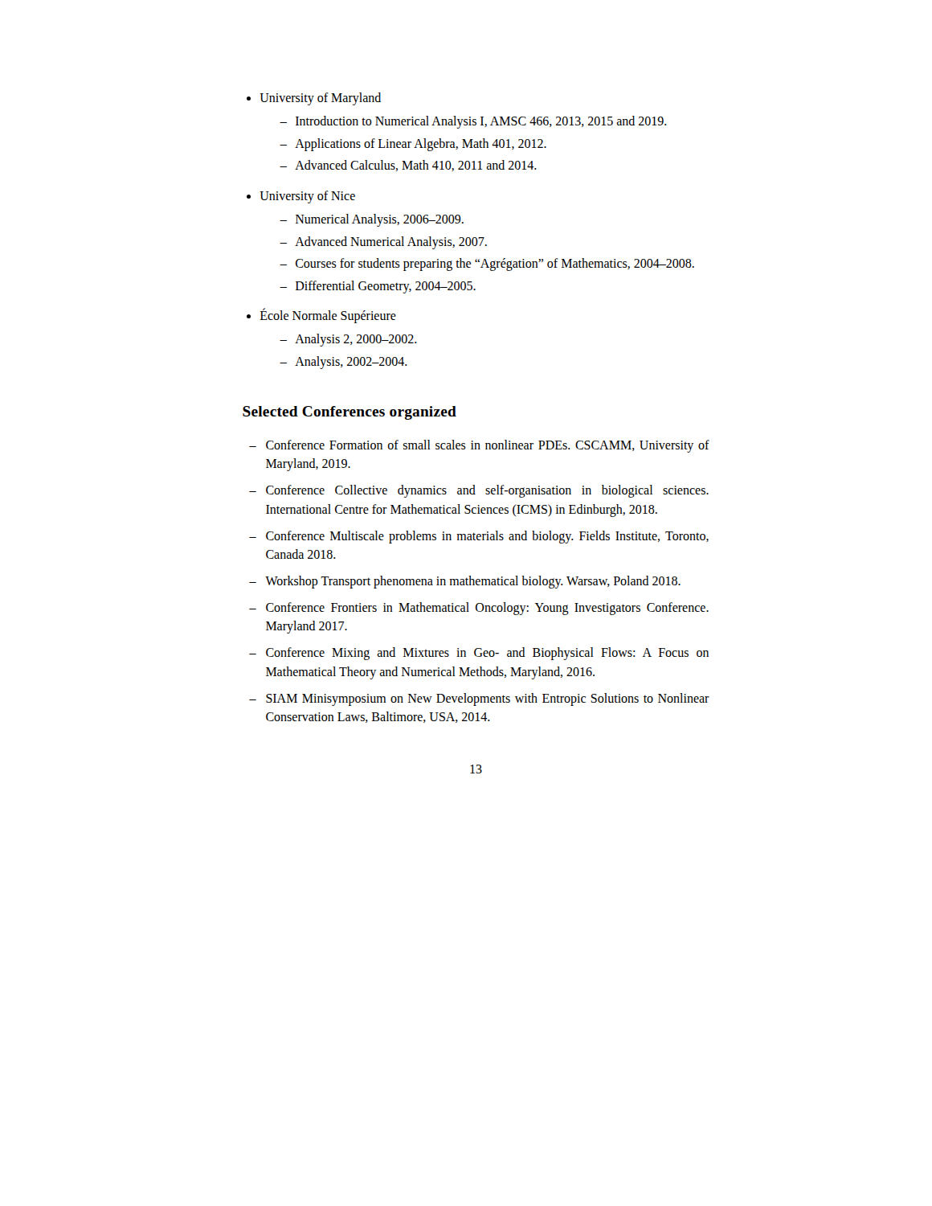University of Maryland
Introduction to Numerical Analysis I, AMSC 466, 2013, 2015 and 2019.
Applications of Linear Algebra, Math 401, 2012.
Advanced Calculus, Math 410, 2011 and 2014.
University of Nice
Numerical Analysis, 2006–2009.
Advanced Numerical Analysis, 2007.
Courses for students preparing the “Agrégation” of Mathematics, 2004–2008.
Differential Geometry, 2004–2005.
École Normale Supérieure
Analysis 2, 2000–2002.
Analysis, 2002–2004.
Selected Conferences organized
Conference Formation of small scales in nonlinear PDEs. CSCAMM, University of Maryland, 2019.
Conference Collective dynamics and self-organisation in biological sciences. International Centre for Mathematical Sciences (ICMS) in Edinburgh, 2018.
Conference Multiscale problems in materials and biology. Fields Institute, Toronto, Canada 2018.
Workshop Transport phenomena in mathematical biology. Warsaw, Poland 2018.
Conference Frontiers in Mathematical Oncology: Young Investigators Conference. Maryland 2017.
Conference Mixing and Mixtures in Geo- and Biophysical Flows: A Focus on Mathematical Theory and Numerical Methods, Maryland, 2016.
SIAM Minisymposium on New Developments with Entropic Solutions to Nonlinear Conservation Laws, Baltimore, USA, 2014.
13